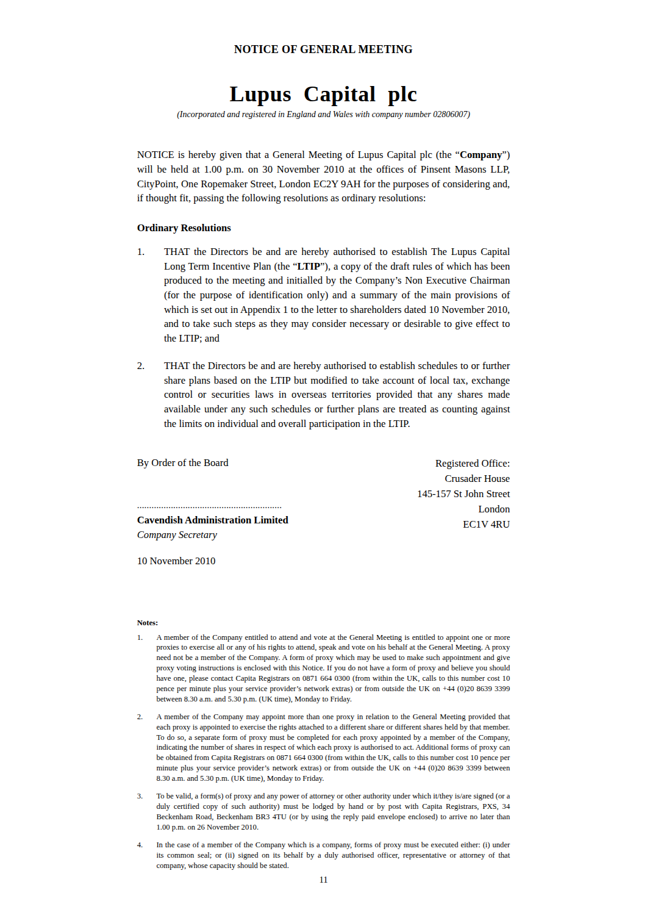NOTICE OF GENERAL MEETING
Lupus Capital plc
(Incorporated and registered in England and Wales with company number 02806007)
NOTICE is hereby given that a General Meeting of Lupus Capital plc (the “Company”) will be held at 1.00 p.m. on 30 November 2010 at the offices of Pinsent Masons LLP, CityPoint, One Ropemaker Street, London EC2Y 9AH for the purposes of considering and, if thought fit, passing the following resolutions as ordinary resolutions:
Ordinary Resolutions
1. THAT the Directors be and are hereby authorised to establish The Lupus Capital Long Term Incentive Plan (the “LTIP”), a copy of the draft rules of which has been produced to the meeting and initialled by the Company’s Non Executive Chairman (for the purpose of identification only) and a summary of the main provisions of which is set out in Appendix 1 to the letter to shareholders dated 10 November 2010, and to take such steps as they may consider necessary or desirable to give effect to the LTIP; and
2. THAT the Directors be and are hereby authorised to establish schedules to or further share plans based on the LTIP but modified to take account of local tax, exchange control or securities laws in overseas territories provided that any shares made available under any such schedules or further plans are treated as counting against the limits on individual and overall participation in the LTIP.
| By Order of the Board ............................................................ Cavendish Administration Limited Company Secretary 10 November 2010 | Registered Office: Crusader House 145-157 St John Street London EC1V 4RU |
Notes:
1. A member of the Company entitled to attend and vote at the General Meeting is entitled to appoint one or more proxies to exercise all or any of his rights to attend, speak and vote on his behalf at the General Meeting. A proxy need not be a member of the Company. A form of proxy which may be used to make such appointment and give proxy voting instructions is enclosed with this Notice. If you do not have a form of proxy and believe you should have one, please contact Capita Registrars on 0871 664 0300 (from within the UK, calls to this number cost 10 pence per minute plus your service provider’s network extras) or from outside the UK on +44 (0)20 8639 3399 between 8.30 a.m. and 5.30 p.m. (UK time), Monday to Friday.
2. A member of the Company may appoint more than one proxy in relation to the General Meeting provided that each proxy is appointed to exercise the rights attached to a different share or different shares held by that member. To do so, a separate form of proxy must be completed for each proxy appointed by a member of the Company, indicating the number of shares in respect of which each proxy is authorised to act. Additional forms of proxy can be obtained from Capita Registrars on 0871 664 0300 (from within the UK, calls to this number cost 10 pence per minute plus your service provider’s network extras) or from outside the UK on +44 (0)20 8639 3399 between 8.30 a.m. and 5.30 p.m. (UK time), Monday to Friday.
3. To be valid, a form(s) of proxy and any power of attorney or other authority under which it/they is/are signed (or a duly certified copy of such authority) must be lodged by hand or by post with Capita Registrars, PXS, 34 Beckenham Road, Beckenham BR3 4TU (or by using the reply paid envelope enclosed) to arrive no later than 1.00 p.m. on 26 November 2010.
4. In the case of a member of the Company which is a company, forms of proxy must be executed either: (i) under its common seal; or (ii) signed on its behalf by a duly authorised officer, representative or attorney of that company, whose capacity should be stated.
11